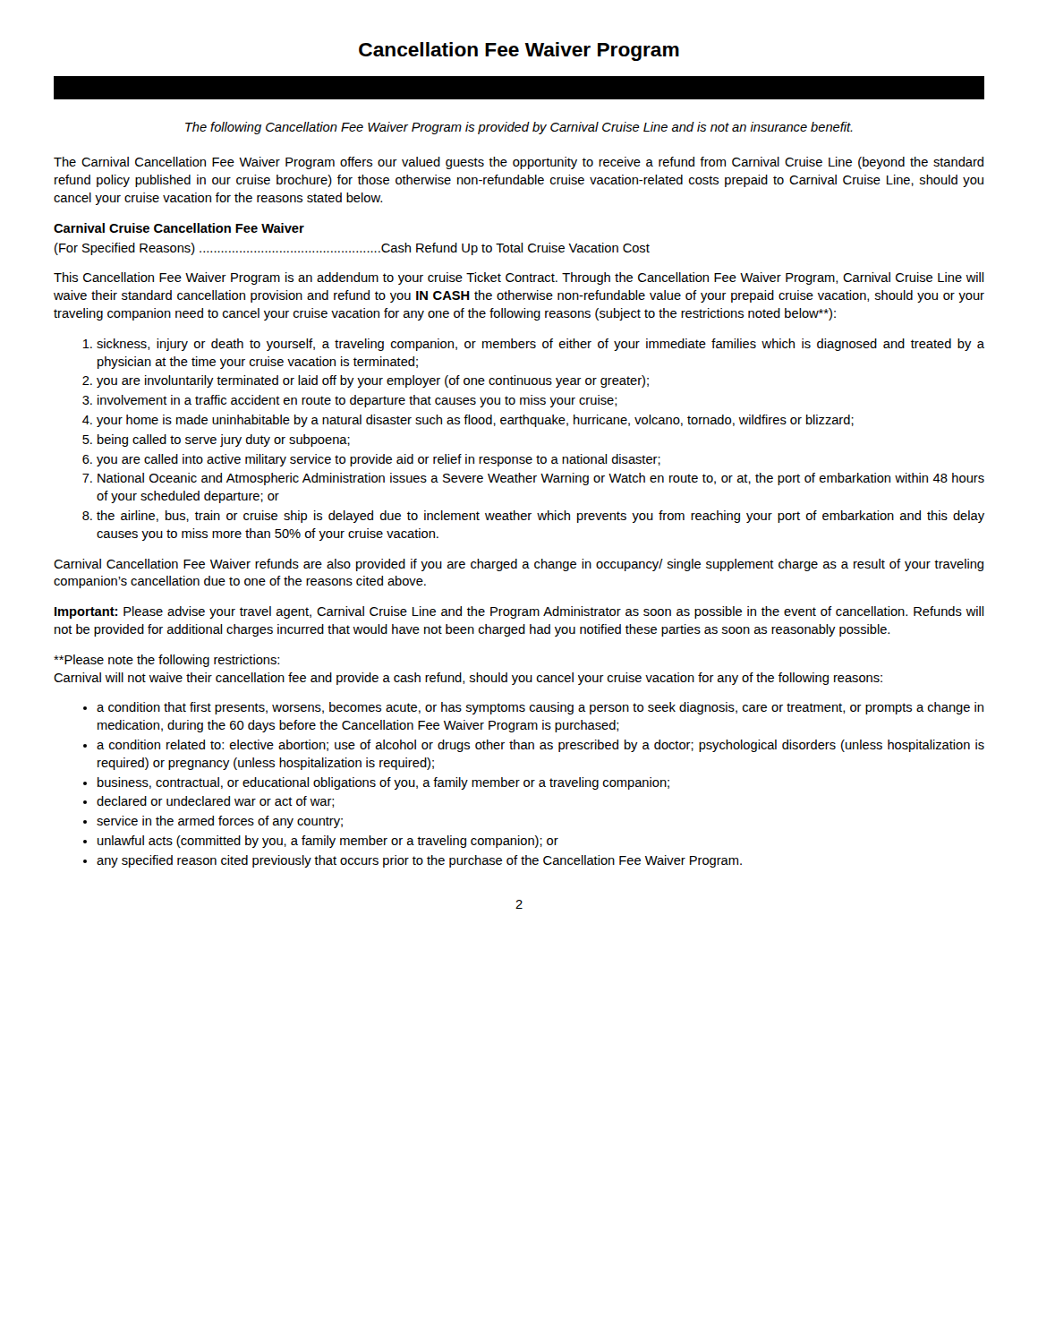Cancellation Fee Waiver Program
The following Cancellation Fee Waiver Program is provided by Carnival Cruise Line and is not an insurance benefit.
The Carnival Cancellation Fee Waiver Program offers our valued guests the opportunity to receive a refund from Carnival Cruise Line (beyond the standard refund policy published in our cruise brochure) for those otherwise non-refundable cruise vacation-related costs prepaid to Carnival Cruise Line, should you cancel your cruise vacation for the reasons stated below.
Carnival Cruise Cancellation Fee Waiver
(For Specified Reasons) ..................................................Cash Refund Up to Total Cruise Vacation Cost
This Cancellation Fee Waiver Program is an addendum to your cruise Ticket Contract. Through the Cancellation Fee Waiver Program, Carnival Cruise Line will waive their standard cancellation provision and refund to you IN CASH the otherwise non-refundable value of your prepaid cruise vacation, should you or your traveling companion need to cancel your cruise vacation for any one of the following reasons (subject to the restrictions noted below**):
sickness, injury or death to yourself, a traveling companion, or members of either of your immediate families which is diagnosed and treated by a physician at the time your cruise vacation is terminated;
you are involuntarily terminated or laid off by your employer (of one continuous year or greater);
involvement in a traffic accident en route to departure that causes you to miss your cruise;
your home is made uninhabitable by a natural disaster such as flood, earthquake, hurricane, volcano, tornado, wildfires or blizzard;
being called to serve jury duty or subpoena;
you are called into active military service to provide aid or relief in response to a national disaster;
National Oceanic and Atmospheric Administration issues a Severe Weather Warning or Watch en route to, or at, the port of embarkation within 48 hours of your scheduled departure; or
the airline, bus, train or cruise ship is delayed due to inclement weather which prevents you from reaching your port of embarkation and this delay causes you to miss more than 50% of your cruise vacation.
Carnival Cancellation Fee Waiver refunds are also provided if you are charged a change in occupancy/ single supplement charge as a result of your traveling companion’s cancellation due to one of the reasons cited above.
Important: Please advise your travel agent, Carnival Cruise Line and the Program Administrator as soon as possible in the event of cancellation. Refunds will not be provided for additional charges incurred that would have not been charged had you notified these parties as soon as reasonably possible.
**Please note the following restrictions:
Carnival will not waive their cancellation fee and provide a cash refund, should you cancel your cruise vacation for any of the following reasons:
a condition that first presents, worsens, becomes acute, or has symptoms causing a person to seek diagnosis, care or treatment, or prompts a change in medication, during the 60 days before the Cancellation Fee Waiver Program is purchased;
a condition related to: elective abortion; use of alcohol or drugs other than as prescribed by a doctor; psychological disorders (unless hospitalization is required) or pregnancy (unless hospitalization is required);
business, contractual, or educational obligations of you, a family member or a traveling companion;
declared or undeclared war or act of war;
service in the armed forces of any country;
unlawful acts (committed by you, a family member or a traveling companion); or
any specified reason cited previously that occurs prior to the purchase of the Cancellation Fee Waiver Program.
2